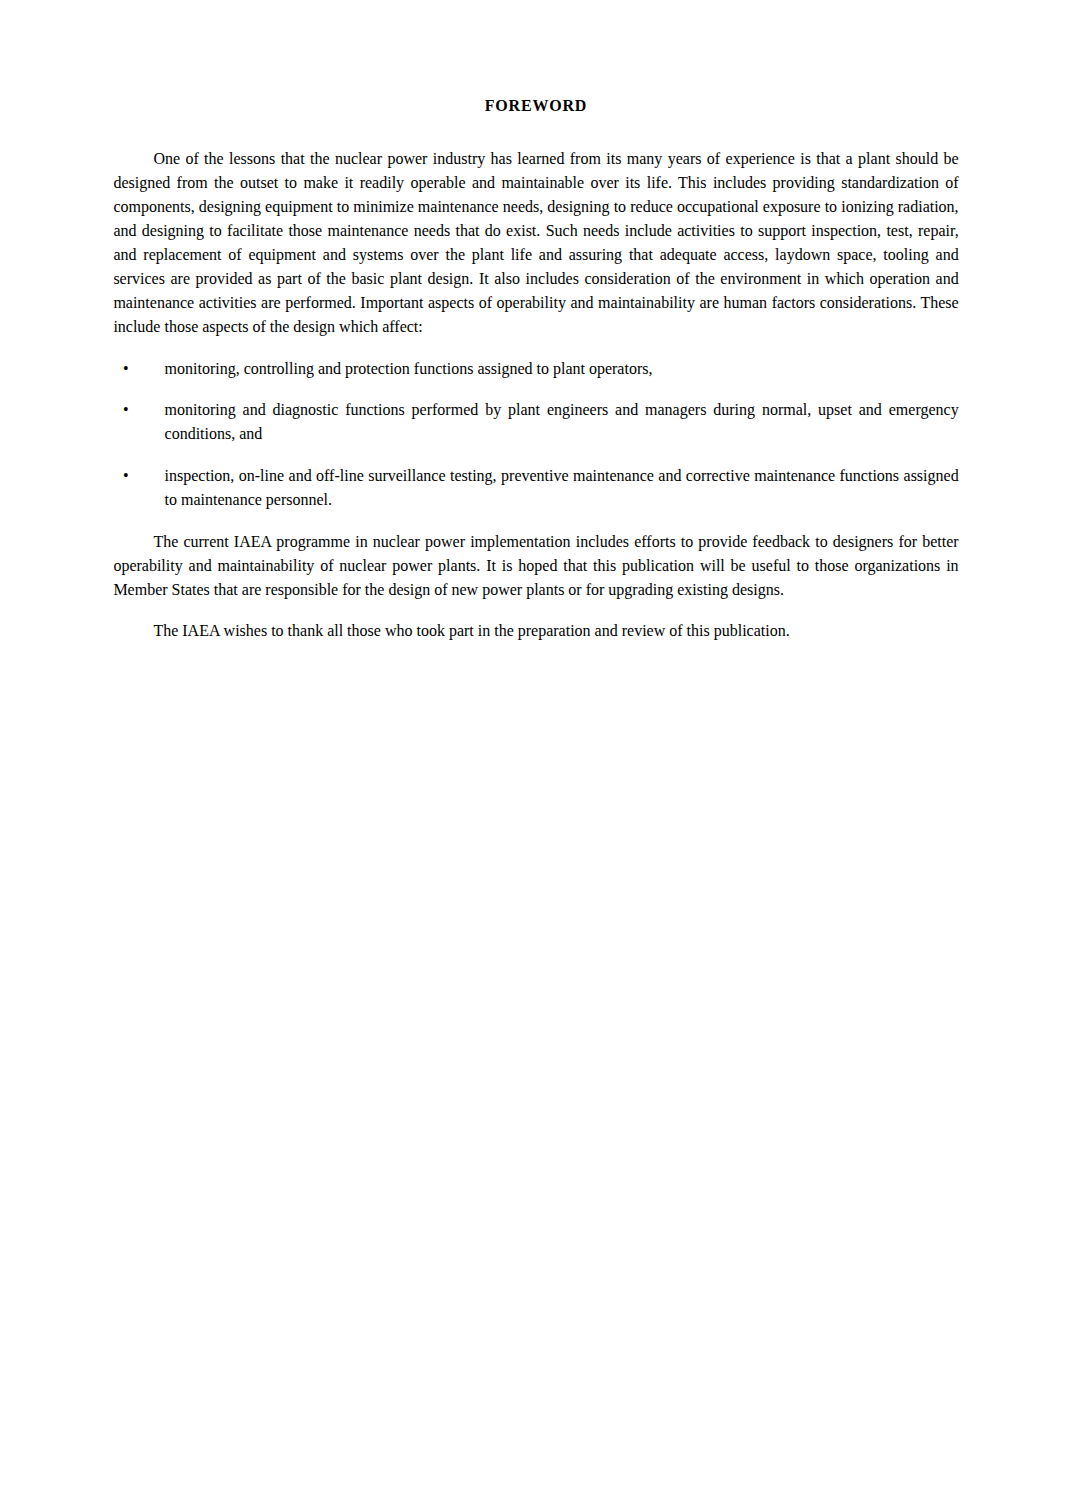FOREWORD
One of the lessons that the nuclear power industry has learned from its many years of experience is that a plant should be designed from the outset to make it readily operable and maintainable over its life. This includes providing standardization of components, designing equipment to minimize maintenance needs, designing to reduce occupational exposure to ionizing radiation, and designing to facilitate those maintenance needs that do exist. Such needs include activities to support inspection, test, repair, and replacement of equipment and systems over the plant life and assuring that adequate access, laydown space, tooling and services are provided as part of the basic plant design. It also includes consideration of the environment in which operation and maintenance activities are performed. Important aspects of operability and maintainability are human factors considerations. These include those aspects of the design which affect:
monitoring, controlling and protection functions assigned to plant operators,
monitoring and diagnostic functions performed by plant engineers and managers during normal, upset and emergency conditions, and
inspection, on-line and off-line surveillance testing, preventive maintenance and corrective maintenance functions assigned to maintenance personnel.
The current IAEA programme in nuclear power implementation includes efforts to provide feedback to designers for better operability and maintainability of nuclear power plants. It is hoped that this publication will be useful to those organizations in Member States that are responsible for the design of new power plants or for upgrading existing designs.
The IAEA wishes to thank all those who took part in the preparation and review of this publication.